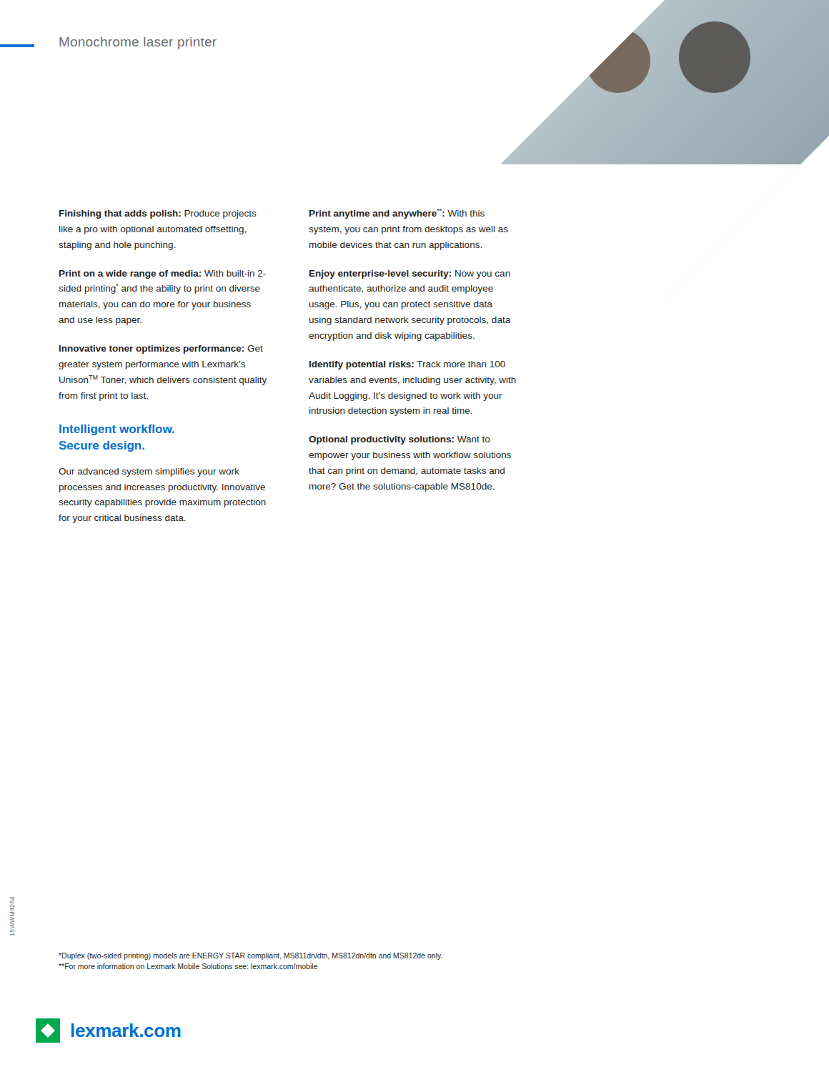Monochrome laser printer
Finishing that adds polish: Produce projects like a pro with optional automated offsetting, stapling and hole punching.
Print on a wide range of media: With built-in 2-sided printing* and the ability to print on diverse materials, you can do more for your business and use less paper.
Innovative toner optimizes performance: Get greater system performance with Lexmark's UnisonTM Toner, which delivers consistent quality from first print to last.
Intelligent workflow.
Secure design.
Our advanced system simplifies your work processes and increases productivity. Innovative security capabilities provide maximum protection for your critical business data.
Print anytime and anywhere**: With this system, you can print from desktops as well as mobile devices that can run applications.
Enjoy enterprise-level security: Now you can authenticate, authorize and audit employee usage. Plus, you can protect sensitive data using standard network security protocols, data encryption and disk wiping capabilities.
Identify potential risks: Track more than 100 variables and events, including user activity, with Audit Logging. It's designed to work with your intrusion detection system in real time.
Optional productivity solutions: Want to empower your business with workflow solutions that can print on demand, automate tasks and more? Get the solutions-capable MS810de.
*Duplex (two-sided printing) models are ENERGY STAR compliant, MS811dn/dtn, MS812dn/dtn and MS812de only.
**For more information on Lexmark Mobile Solutions see: lexmark.com/mobile
15WWM4284
lexmark.com